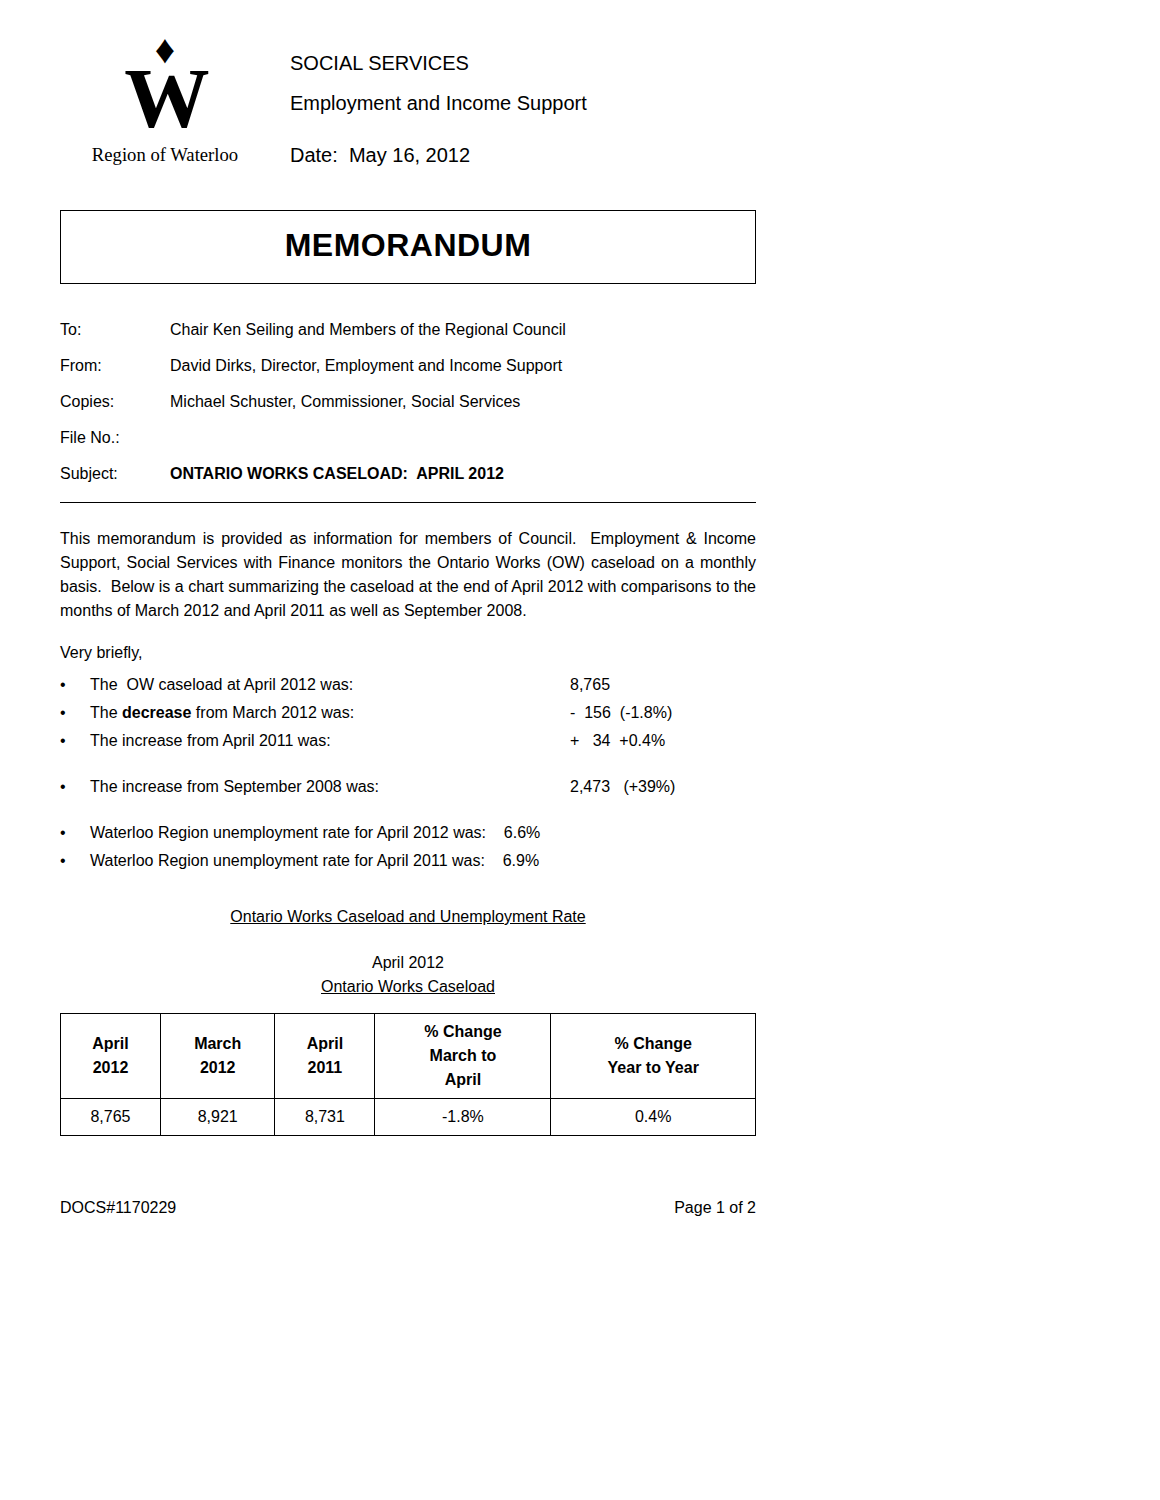♦ W
Region of Waterloo
SOCIAL SERVICES
Employment and Income Support
Date: May 16, 2012
MEMORANDUM
| To: | Chair Ken Seiling and Members of the Regional Council |
| From: | David Dirks, Director, Employment and Income Support |
| Copies: | Michael Schuster, Commissioner, Social Services |
| File No.: | |
| Subject: | ONTARIO WORKS CASELOAD: APRIL 2012 |
This memorandum is provided as information for members of Council. Employment & Income Support, Social Services with Finance monitors the Ontario Works (OW) caseload on a monthly basis. Below is a chart summarizing the caseload at the end of April 2012 with comparisons to the months of March 2012 and April 2011 as well as September 2008.
Very briefly,
| • | The OW caseload at April 2012 was: | 8,765 |
| • | The decrease from March 2012 was: | - 156 (-1.8%) |
| • | The increase from April 2011 was: | + 34 +0.4% |
| • | The increase from September 2008 was: | 2,473 (+39%) |
| • | Waterloo Region unemployment rate for April 2012 was: 6.6% |
| • | Waterloo Region unemployment rate for April 2011 was: 6.9% |
Ontario Works Caseload and Unemployment Rate
April 2012
Ontario Works Caseload
| April 2012 | March 2012 | April 2011 | % Change March to April | % Change Year to Year |
| --- | --- | --- | --- | --- |
| 8,765 | 8,921 | 8,731 | -1.8% | 0.4% |
DOCS#1170229
Page 1 of 2